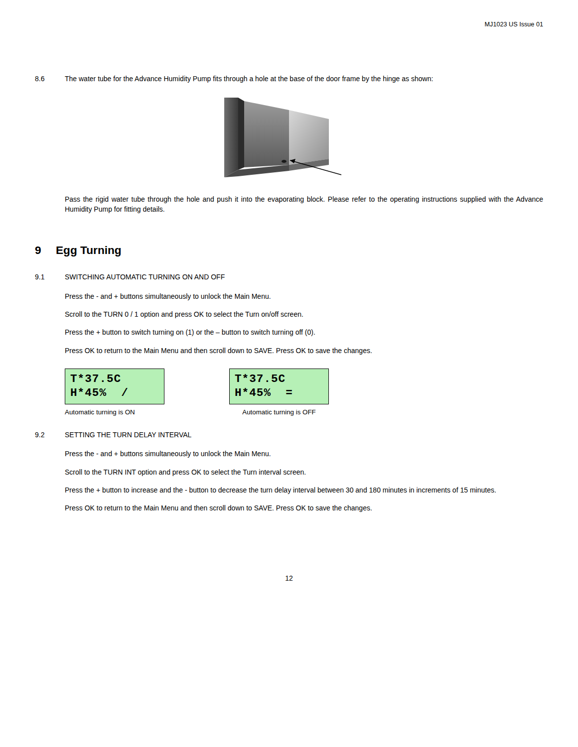MJ1023 US Issue 01
8.6
The water tube for the Advance Humidity Pump fits through a hole at the base of the door frame by the hinge as shown:
Pass the rigid water tube through the hole and push it into the evaporating block. Please refer to the operating instructions supplied with the Advance Humidity Pump for fitting details.
9 Egg Turning
9.1
SWITCHING AUTOMATIC TURNING ON AND OFF
Press the - and + buttons simultaneously to unlock the Main Menu.
Scroll to the TURN 0 / 1 option and press OK to select the Turn on/off screen.
Press the + button to switch turning on (1) or the – button to switch turning off (0).
Press OK to return to the Main Menu and then scroll down to SAVE. Press OK to save the changes.
T*37.5C
H*45% /
T*37.5C
H*45% =
Automatic turning is ON
Automatic turning is OFF
9.2
SETTING THE TURN DELAY INTERVAL
Press the - and + buttons simultaneously to unlock the Main Menu.
Scroll to the TURN INT option and press OK to select the Turn interval screen.
Press the + button to increase and the - button to decrease the turn delay interval between 30 and 180 minutes in increments of 15 minutes.
Press OK to return to the Main Menu and then scroll down to SAVE. Press OK to save the changes.
12